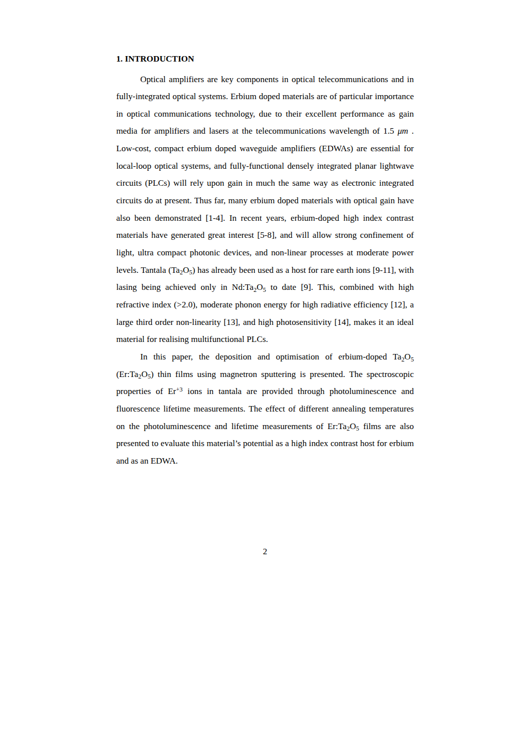1. INTRODUCTION
Optical amplifiers are key components in optical telecommunications and in fully-integrated optical systems. Erbium doped materials are of particular importance in optical communications technology, due to their excellent performance as gain media for amplifiers and lasers at the telecommunications wavelength of 1.5 μm . Low-cost, compact erbium doped waveguide amplifiers (EDWAs) are essential for local-loop optical systems, and fully-functional densely integrated planar lightwave circuits (PLCs) will rely upon gain in much the same way as electronic integrated circuits do at present. Thus far, many erbium doped materials with optical gain have also been demonstrated [1-4]. In recent years, erbium-doped high index contrast materials have generated great interest [5-8], and will allow strong confinement of light, ultra compact photonic devices, and non-linear processes at moderate power levels. Tantala (Ta2O5) has already been used as a host for rare earth ions [9-11], with lasing being achieved only in Nd:Ta2O5 to date [9]. This, combined with high refractive index (>2.0), moderate phonon energy for high radiative efficiency [12], a large third order non-linearity [13], and high photosensitivity [14], makes it an ideal material for realising multifunctional PLCs.
In this paper, the deposition and optimisation of erbium-doped Ta2O5 (Er:Ta2O5) thin films using magnetron sputtering is presented. The spectroscopic properties of Er+3 ions in tantala are provided through photoluminescence and fluorescence lifetime measurements. The effect of different annealing temperatures on the photoluminescence and lifetime measurements of Er:Ta2O5 films are also presented to evaluate this material’s potential as a high index contrast host for erbium and as an EDWA.
2